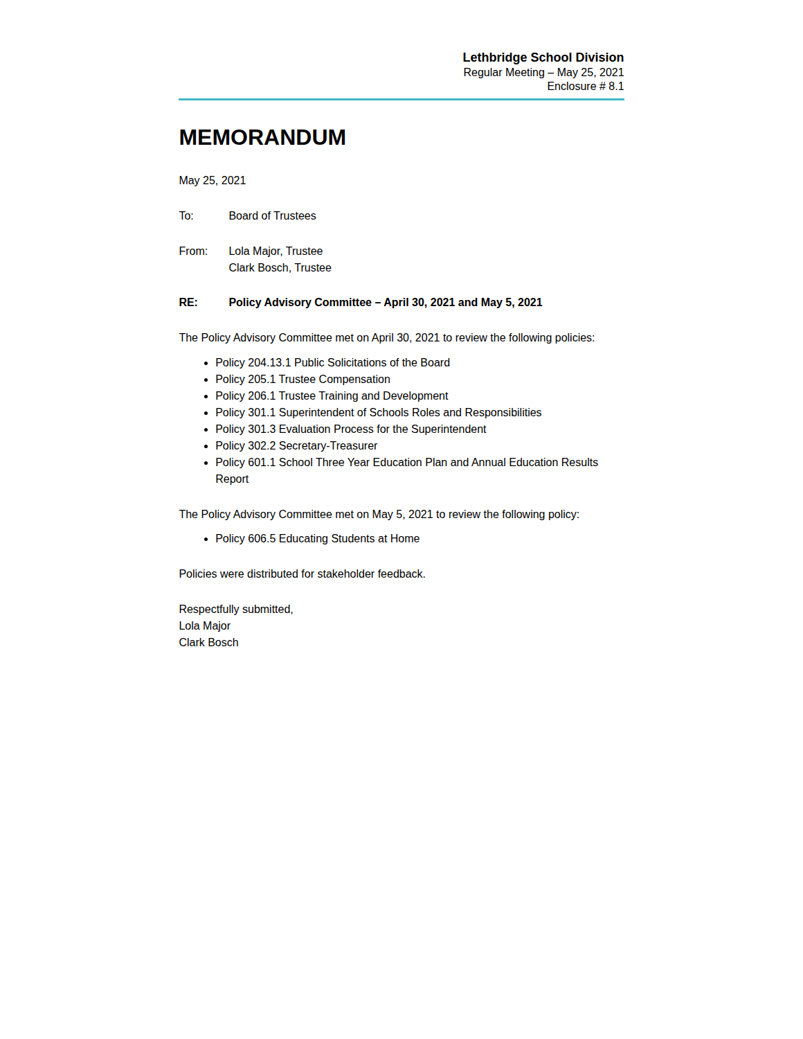Lethbridge School Division
Regular Meeting – May 25, 2021
Enclosure # 8.1
MEMORANDUM
May 25, 2021
| To: | Board of Trustees |
| From: | Lola Major, Trustee Clark Bosch, Trustee |
RE: Policy Advisory Committee – April 30, 2021 and May 5, 2021
The Policy Advisory Committee met on April 30, 2021 to review the following policies:
Policy 204.13.1 Public Solicitations of the Board
Policy 205.1 Trustee Compensation
Policy 206.1 Trustee Training and Development
Policy 301.1 Superintendent of Schools Roles and Responsibilities
Policy 301.3 Evaluation Process for the Superintendent
Policy 302.2 Secretary-Treasurer
Policy 601.1 School Three Year Education Plan and Annual Education Results Report
The Policy Advisory Committee met on May 5, 2021 to review the following policy:
Policy 606.5 Educating Students at Home
Policies were distributed for stakeholder feedback.
Respectfully submitted,
Lola Major
Clark Bosch